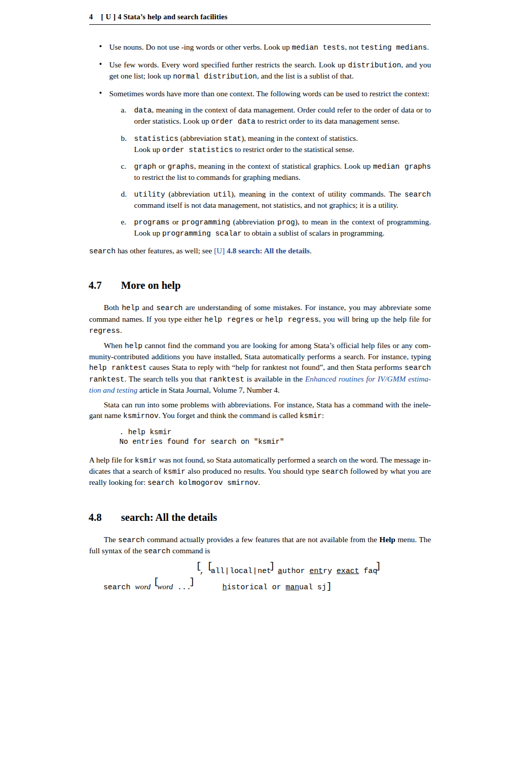4[ U ] 4 Stata’s help and search facilities
Use nouns. Do not use -ing words or other verbs. Look up median tests, not testing medians.
Use few words. Every word specified further restricts the search. Look up distribution, and you get one list; look up normal distribution, and the list is a sublist of that.
Sometimes words have more than one context. The following words can be used to restrict the context:
data, meaning in the context of data management. Order could refer to the order of data or to order statistics. Look up order data to restrict order to its data management sense.
statistics (abbreviation stat), meaning in the context of statistics.
Look up order statistics to restrict order to the statistical sense.
graph or graphs, meaning in the context of statistical graphics. Look up median graphs to restrict the list to commands for graphing medians.
utility (abbreviation util), meaning in the context of utility commands. The search command itself is not data management, not statistics, and not graphics; it is a utility.
programs or programming (abbreviation prog), to mean in the context of programming. Look up programming scalar to obtain a sublist of scalars in programming.
search has other features, as well; see [U] 4.8 search: All the details.
4.7 More on help
Both help and search are understanding of some mistakes. For instance, you may abbreviate some command names. If you type either help regres or help regress, you will bring up the help file for regress.
When help cannot find the command you are looking for among Stata’s official help files or any community-contributed additions you have installed, Stata automatically performs a search. For instance, typing help ranktest causes Stata to reply with “help for ranktest not found”, and then Stata performs search ranktest. The search tells you that ranktest is available in the Enhanced routines for IV/GMM estimation and testing article in Stata Journal, Volume 7, Number 4.
Stata can run into some problems with abbreviations. For instance, Stata has a command with the inelegant name ksmirnov. You forget and think the command is called ksmir:
. help ksmir
No entries found for search on "ksmir"
A help file for ksmir was not found, so Stata automatically performed a search on the word. The message indicates that a search of ksmir also produced no results. You should type search followed by what you are really looking for: search kolmogorov smirnov.
4.8search: All the details
The search command actually provides a few features that are not available from the Help menu. The full syntax of the search command is
search word word ... , all|local|net author entry exact faq
historical or manual sj]